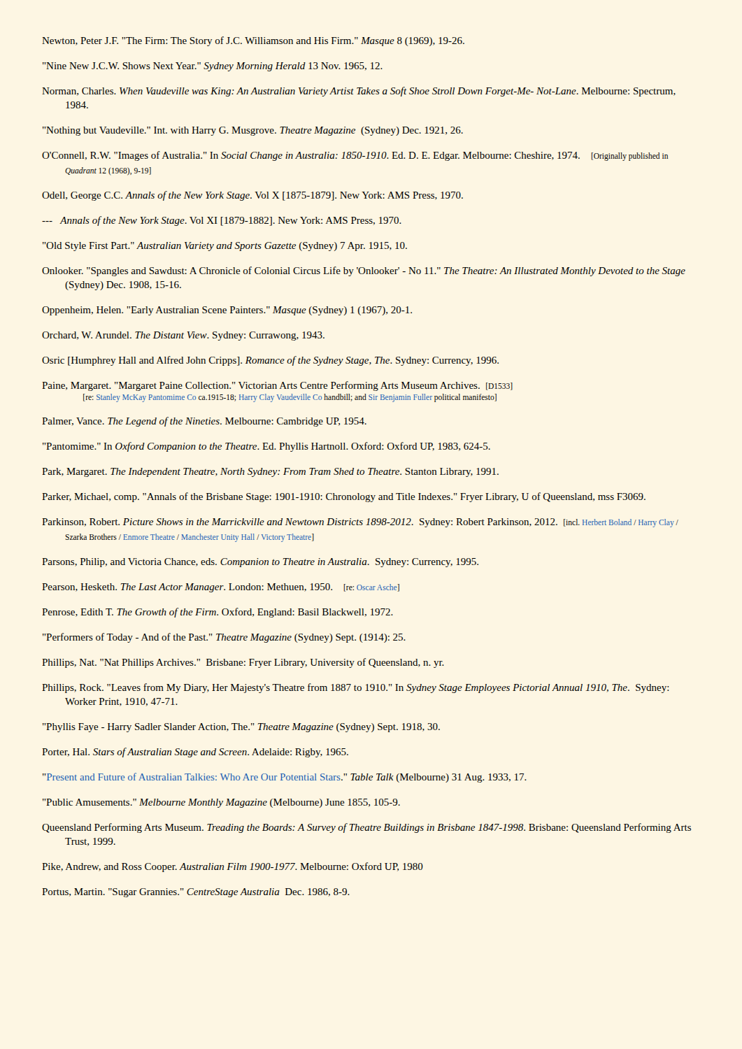Newton, Peter J.F. "The Firm: The Story of J.C. Williamson and His Firm." Masque 8 (1969), 19-26.
"Nine New J.C.W. Shows Next Year." Sydney Morning Herald 13 Nov. 1965, 12.
Norman, Charles. When Vaudeville was King: An Australian Variety Artist Takes a Soft Shoe Stroll Down Forget-Me- Not-Lane. Melbourne: Spectrum, 1984.
"Nothing but Vaudeville." Int. with Harry G. Musgrove. Theatre Magazine (Sydney) Dec. 1921, 26.
O'Connell, R.W. "Images of Australia." In Social Change in Australia: 1850-1910. Ed. D. E. Edgar. Melbourne: Cheshire, 1974. [Originally published in Quadrant 12 (1968), 9-19]
Odell, George C.C. Annals of the New York Stage. Vol X [1875-1879]. New York: AMS Press, 1970.
--- Annals of the New York Stage. Vol XI [1879-1882]. New York: AMS Press, 1970.
"Old Style First Part." Australian Variety and Sports Gazette (Sydney) 7 Apr. 1915, 10.
Onlooker. "Spangles and Sawdust: A Chronicle of Colonial Circus Life by 'Onlooker' - No 11." The Theatre: An Illustrated Monthly Devoted to the Stage (Sydney) Dec. 1908, 15-16.
Oppenheim, Helen. "Early Australian Scene Painters." Masque (Sydney) 1 (1967), 20-1.
Orchard, W. Arundel. The Distant View. Sydney: Currawong, 1943.
Osric [Humphrey Hall and Alfred John Cripps]. Romance of the Sydney Stage, The. Sydney: Currency, 1996.
Paine, Margaret. "Margaret Paine Collection." Victorian Arts Centre Performing Arts Museum Archives. [D1533] [re: Stanley McKay Pantomime Co ca.1915-18; Harry Clay Vaudeville Co handbill; and Sir Benjamin Fuller political manifesto]
Palmer, Vance. The Legend of the Nineties. Melbourne: Cambridge UP, 1954.
"Pantomime." In Oxford Companion to the Theatre. Ed. Phyllis Hartnoll. Oxford: Oxford UP, 1983, 624-5.
Park, Margaret. The Independent Theatre, North Sydney: From Tram Shed to Theatre. Stanton Library, 1991.
Parker, Michael, comp. "Annals of the Brisbane Stage: 1901-1910: Chronology and Title Indexes." Fryer Library, U of Queensland, mss F3069.
Parkinson, Robert. Picture Shows in the Marrickville and Newtown Districts 1898-2012. Sydney: Robert Parkinson, 2012. [incl. Herbert Boland / Harry Clay / Szarka Brothers / Enmore Theatre / Manchester Unity Hall / Victory Theatre]
Parsons, Philip, and Victoria Chance, eds. Companion to Theatre in Australia. Sydney: Currency, 1995.
Pearson, Hesketh. The Last Actor Manager. London: Methuen, 1950. [re: Oscar Asche]
Penrose, Edith T. The Growth of the Firm. Oxford, England: Basil Blackwell, 1972.
"Performers of Today - And of the Past." Theatre Magazine (Sydney) Sept. (1914): 25.
Phillips, Nat. "Nat Phillips Archives." Brisbane: Fryer Library, University of Queensland, n. yr.
Phillips, Rock. "Leaves from My Diary, Her Majesty's Theatre from 1887 to 1910." In Sydney Stage Employees Pictorial Annual 1910, The. Sydney: Worker Print, 1910, 47-71.
"Phyllis Faye - Harry Sadler Slander Action, The." Theatre Magazine (Sydney) Sept. 1918, 30.
Porter, Hal. Stars of Australian Stage and Screen. Adelaide: Rigby, 1965.
"Present and Future of Australian Talkies: Who Are Our Potential Stars." Table Talk (Melbourne) 31 Aug. 1933, 17.
"Public Amusements." Melbourne Monthly Magazine (Melbourne) June 1855, 105-9.
Queensland Performing Arts Museum. Treading the Boards: A Survey of Theatre Buildings in Brisbane 1847-1998. Brisbane: Queensland Performing Arts Trust, 1999.
Pike, Andrew, and Ross Cooper. Australian Film 1900-1977. Melbourne: Oxford UP, 1980
Portus, Martin. "Sugar Grannies." CentreStage Australia Dec. 1986, 8-9.